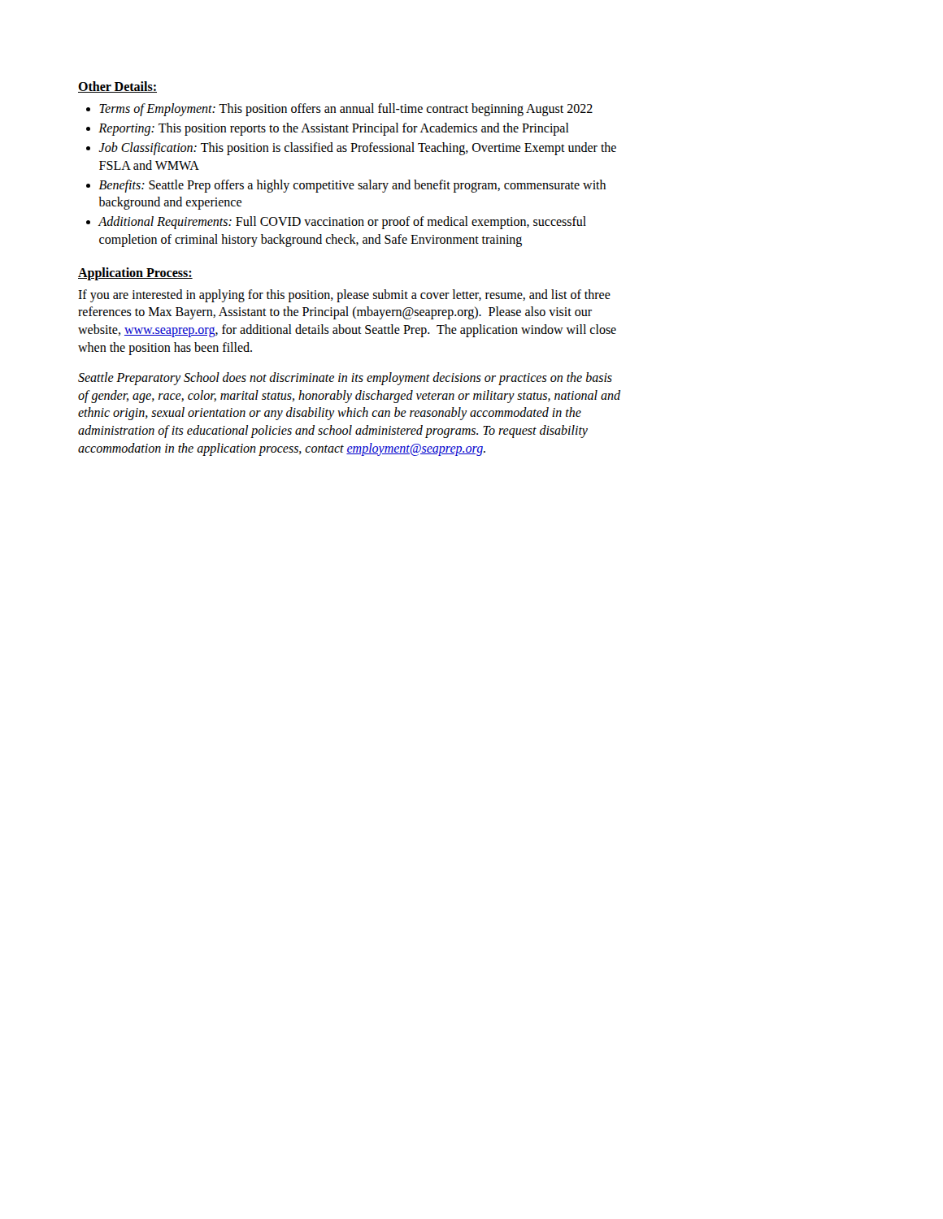Other Details:
Terms of Employment: This position offers an annual full-time contract beginning August 2022
Reporting: This position reports to the Assistant Principal for Academics and the Principal
Job Classification: This position is classified as Professional Teaching, Overtime Exempt under the FSLA and WMWA
Benefits: Seattle Prep offers a highly competitive salary and benefit program, commensurate with background and experience
Additional Requirements: Full COVID vaccination or proof of medical exemption, successful completion of criminal history background check, and Safe Environment training
Application Process:
If you are interested in applying for this position, please submit a cover letter, resume, and list of three references to Max Bayern, Assistant to the Principal (mbayern@seaprep.org). Please also visit our website, www.seaprep.org, for additional details about Seattle Prep. The application window will close when the position has been filled.
Seattle Preparatory School does not discriminate in its employment decisions or practices on the basis of gender, age, race, color, marital status, honorably discharged veteran or military status, national and ethnic origin, sexual orientation or any disability which can be reasonably accommodated in the administration of its educational policies and school administered programs. To request disability accommodation in the application process, contact employment@seaprep.org.